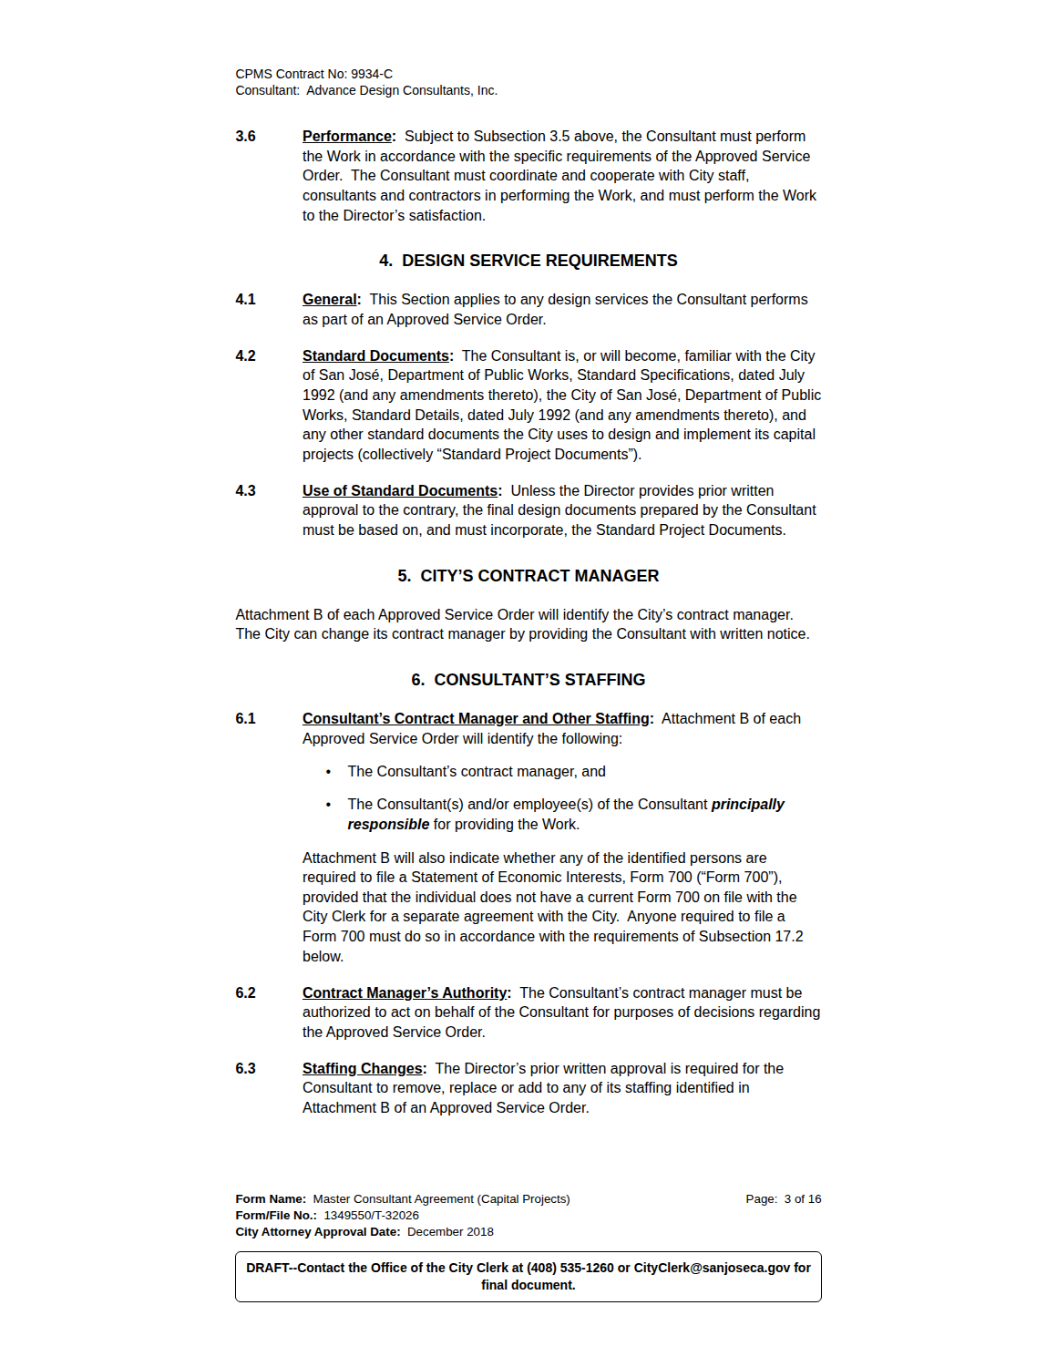CPMS Contract No: 9934-C
Consultant: Advance Design Consultants, Inc.
3.6
Performance: Subject to Subsection 3.5 above, the Consultant must perform the Work in accordance with the specific requirements of the Approved Service Order. The Consultant must coordinate and cooperate with City staff, consultants and contractors in performing the Work, and must perform the Work to the Director’s satisfaction.
4. DESIGN SERVICE REQUIREMENTS
4.1
General: This Section applies to any design services the Consultant performs as part of an Approved Service Order.
4.2
Standard Documents: The Consultant is, or will become, familiar with the City of San José, Department of Public Works, Standard Specifications, dated July 1992 (and any amendments thereto), the City of San José, Department of Public Works, Standard Details, dated July 1992 (and any amendments thereto), and any other standard documents the City uses to design and implement its capital projects (collectively “Standard Project Documents”).
4.3
Use of Standard Documents: Unless the Director provides prior written approval to the contrary, the final design documents prepared by the Consultant must be based on, and must incorporate, the Standard Project Documents.
5. CITY’S CONTRACT MANAGER
Attachment B of each Approved Service Order will identify the City’s contract manager. The City can change its contract manager by providing the Consultant with written notice.
6. CONSULTANT’S STAFFING
6.1
Consultant’s Contract Manager and Other Staffing: Attachment B of each Approved Service Order will identify the following:
The Consultant’s contract manager, and
The Consultant(s) and/or employee(s) of the Consultant principally responsible for providing the Work.
Attachment B will also indicate whether any of the identified persons are required to file a Statement of Economic Interests, Form 700 (“Form 700”), provided that the individual does not have a current Form 700 on file with the City Clerk for a separate agreement with the City. Anyone required to file a Form 700 must do so in accordance with the requirements of Subsection 17.2 below.
6.2
Contract Manager’s Authority: The Consultant’s contract manager must be authorized to act on behalf of the Consultant for purposes of decisions regarding the Approved Service Order.
6.3
Staffing Changes: The Director’s prior written approval is required for the Consultant to remove, replace or add to any of its staffing identified in Attachment B of an Approved Service Order.
Form Name: Master Consultant Agreement (Capital Projects)
Form/File No.: 1349550/T-32026
City Attorney Approval Date: December 2018
Page: 3 of 16
DRAFT--Contact the Office of the City Clerk at (408) 535-1260 or CityClerk@sanjoseca.gov for final document.